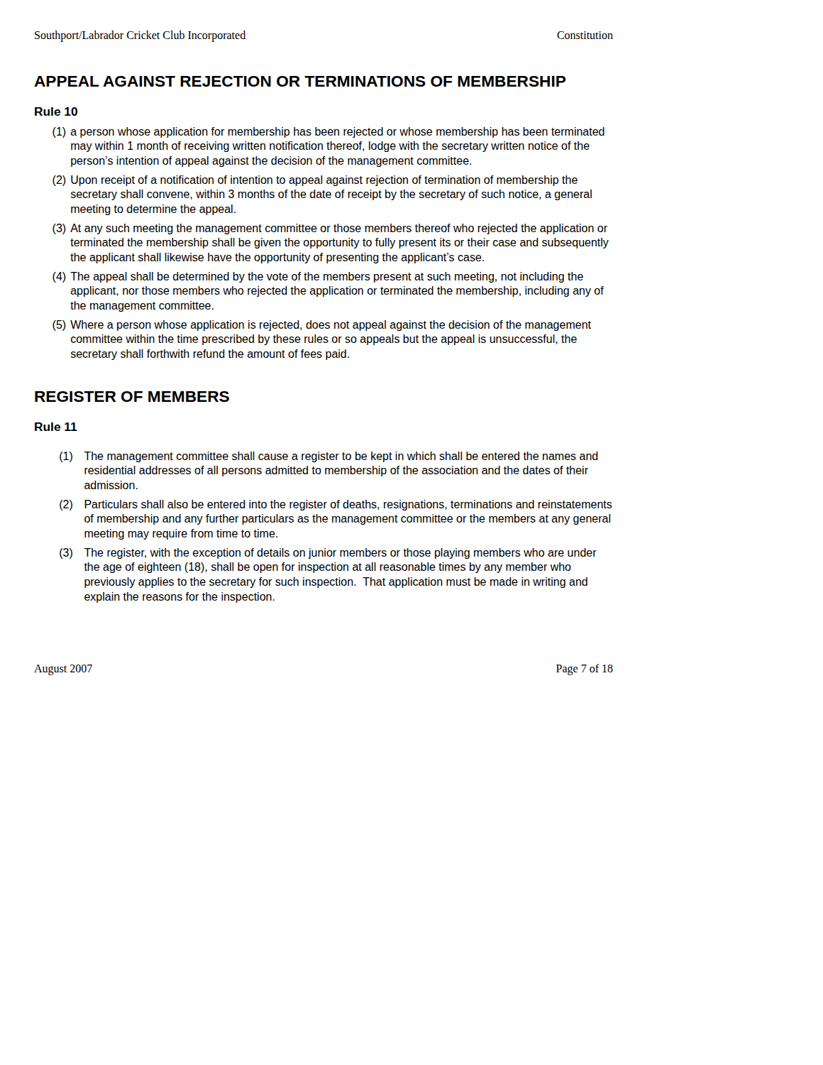Southport/Labrador Cricket Club Incorporated
Constitution
APPEAL AGAINST REJECTION OR TERMINATIONS OF MEMBERSHIP
Rule 10
(1)
a person whose application for membership has been rejected or whose membership has been terminated may within 1 month of receiving written notification thereof, lodge with the secretary written notice of the person’s intention of appeal against the decision of the management committee.
(2)
Upon receipt of a notification of intention to appeal against rejection of termination of membership the secretary shall convene, within 3 months of the date of receipt by the secretary of such notice, a general meeting to determine the appeal.
(3)
At any such meeting the management committee or those members thereof who rejected the application or terminated the membership shall be given the opportunity to fully present its or their case and subsequently the applicant shall likewise have the opportunity of presenting the applicant’s case.
(4)
The appeal shall be determined by the vote of the members present at such meeting, not including the applicant, nor those members who rejected the application or terminated the membership, including any of the management committee.
(5)
Where a person whose application is rejected, does not appeal against the decision of the management committee within the time prescribed by these rules or so appeals but the appeal is unsuccessful, the secretary shall forthwith refund the amount of fees paid.
REGISTER OF MEMBERS
Rule 11
(1)
The management committee shall cause a register to be kept in which shall be entered the names and residential addresses of all persons admitted to membership of the association and the dates of their admission.
(2)
Particulars shall also be entered into the register of deaths, resignations, terminations and reinstatements of membership and any further particulars as the management committee or the members at any general meeting may require from time to time.
(3)
The register, with the exception of details on junior members or those playing members who are under the age of eighteen (18), shall be open for inspection at all reasonable times by any member who previously applies to the secretary for such inspection. That application must be made in writing and explain the reasons for the inspection.
August 2007
Page 7 of 18